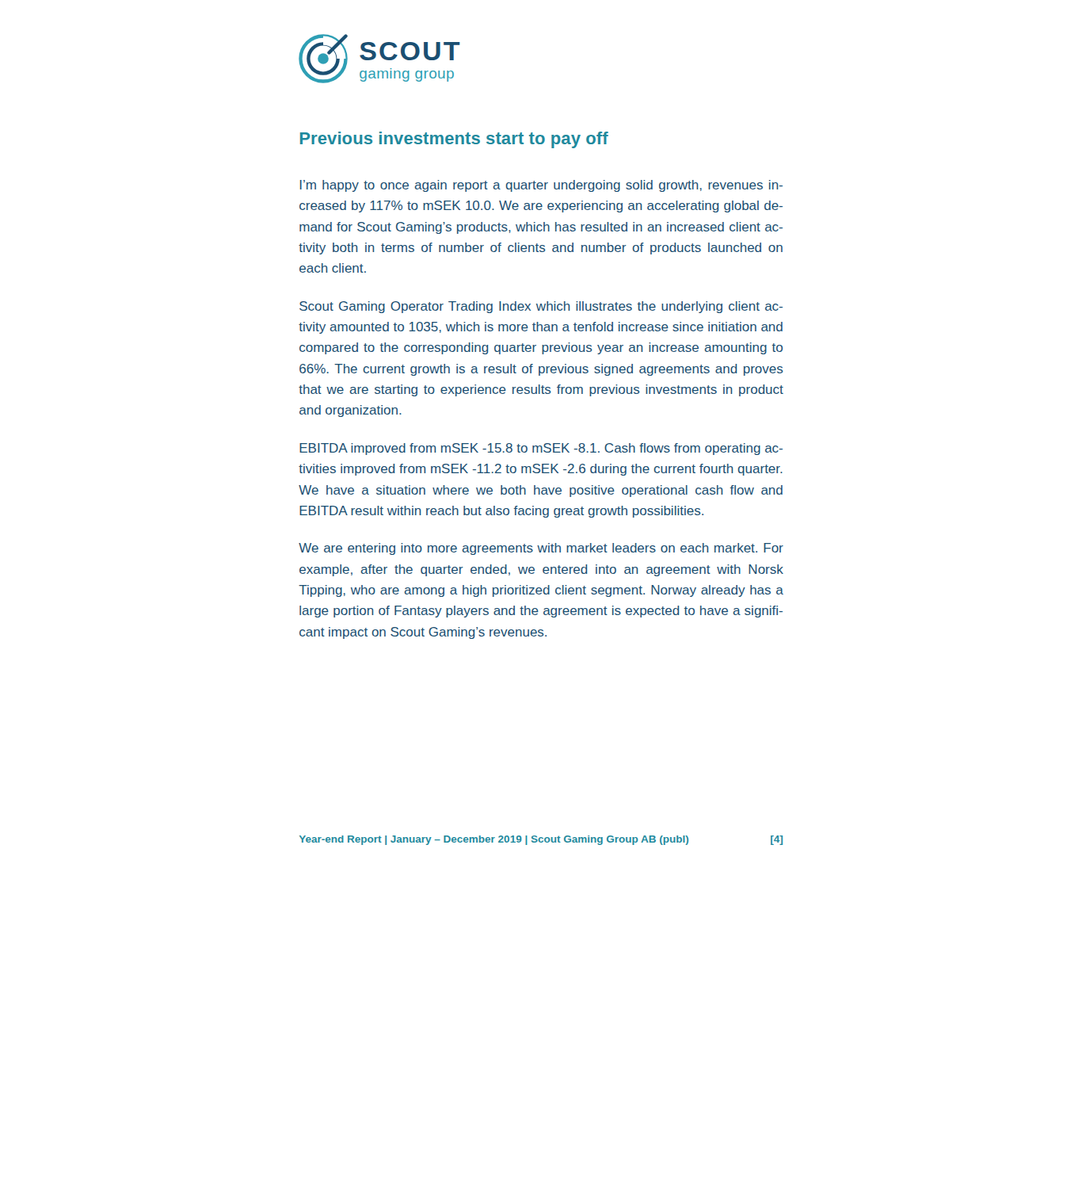Scout gaming group
Previous investments start to pay off
I’m happy to once again report a quarter undergoing solid growth, revenues increased by 117% to mSEK 10.0. We are experiencing an accelerating global demand for Scout Gaming’s products, which has resulted in an increased client activity both in terms of number of clients and number of products launched on each client.
Scout Gaming Operator Trading Index which illustrates the underlying client activity amounted to 1035, which is more than a tenfold increase since initiation and compared to the corresponding quarter previous year an increase amounting to 66%. The current growth is a result of previous signed agreements and proves that we are starting to experience results from previous investments in product and organization.
EBITDA improved from mSEK -15.8 to mSEK -8.1. Cash flows from operating activities improved from mSEK -11.2 to mSEK -2.6 during the current fourth quarter. We have a situation where we both have positive operational cash flow and EBITDA result within reach but also facing great growth possibilities.
We are entering into more agreements with market leaders on each market. For example, after the quarter ended, we entered into an agreement with Norsk Tipping, who are among a high prioritized client segment. Norway already has a large portion of Fantasy players and the agreement is expected to have a significant impact on Scout Gaming’s revenues.
Year-end Report | January – December 2019 | Scout Gaming Group AB (publ) [4]